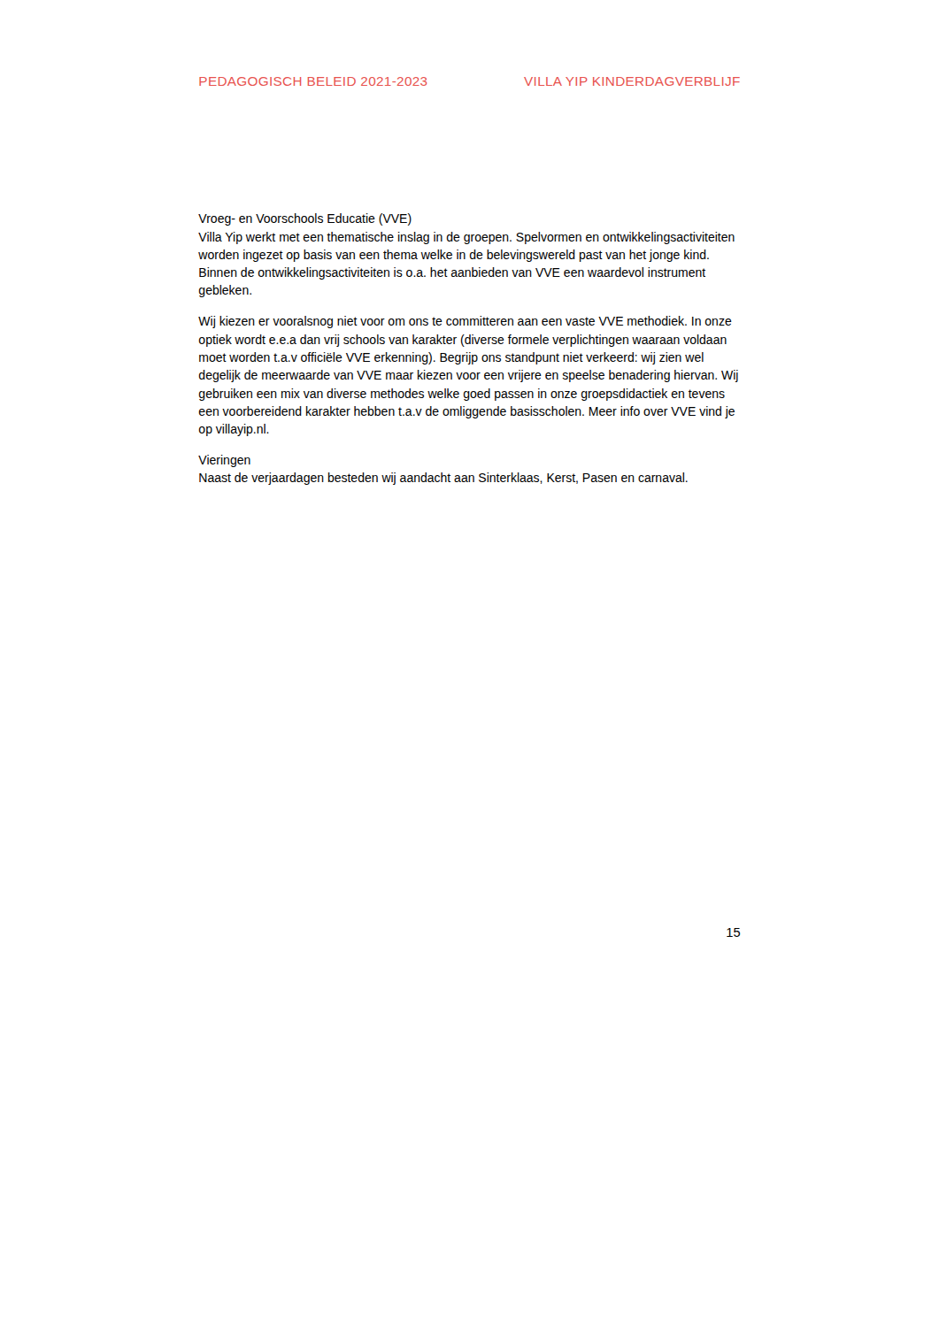PEDAGOGISCH BELEID 2021-2023 VILLA YIP KINDERDAGVERBLIJF
Vroeg- en Voorschools Educatie (VVE)
Villa Yip werkt met een thematische inslag in de groepen. Spelvormen en ontwikkelingsactiviteiten worden ingezet op basis van een thema welke in de belevingswereld past van het jonge kind. Binnen de ontwikkelingsactiviteiten is o.a. het aanbieden van VVE een waardevol instrument gebleken.
Wij kiezen er vooralsnog niet voor om ons te committeren aan een vaste VVE methodiek. In onze optiek wordt e.e.a dan vrij schools van karakter (diverse formele verplichtingen waaraan voldaan moet worden t.a.v officiële VVE erkenning). Begrijp ons standpunt niet verkeerd: wij zien wel degelijk de meerwaarde van VVE maar kiezen voor een vrijere en speelse benadering hiervan. Wij gebruiken een mix van diverse methodes welke goed passen in onze groepsdidactiek en tevens een voorbereidend karakter hebben t.a.v de omliggende basisscholen. Meer info over VVE vind je op villayip.nl.
Vieringen
Naast de verjaardagen besteden wij aandacht aan Sinterklaas, Kerst, Pasen en carnaval.
15